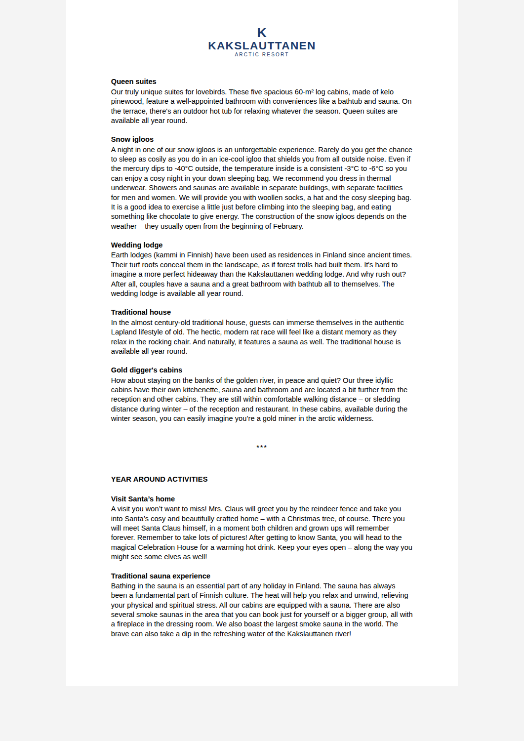K KAKSLAUTTANEN ARCTIC RESORT
Queen suites
Our truly unique suites for lovebirds. These five spacious 60-m² log cabins, made of kelo pinewood, feature a well-appointed bathroom with conveniences like a bathtub and sauna. On the terrace, there's an outdoor hot tub for relaxing whatever the season. Queen suites are available all year round.
Snow igloos
A night in one of our snow igloos is an unforgettable experience. Rarely do you get the chance to sleep as cosily as you do in an ice-cool igloo that shields you from all outside noise. Even if the mercury dips to -40°C outside, the temperature inside is a consistent -3°C to -6°C so you can enjoy a cosy night in your down sleeping bag. We recommend you dress in thermal underwear. Showers and saunas are available in separate buildings, with separate facilities for men and women. We will provide you with woollen socks, a hat and the cosy sleeping bag. It is a good idea to exercise a little just before climbing into the sleeping bag, and eating something like chocolate to give energy. The construction of the snow igloos depends on the weather – they usually open from the beginning of February.
Wedding lodge
Earth lodges (kammi in Finnish) have been used as residences in Finland since ancient times. Their turf roofs conceal them in the landscape, as if forest trolls had built them. It's hard to imagine a more perfect hideaway than the Kakslauttanen wedding lodge. And why rush out? After all, couples have a sauna and a great bathroom with bathtub all to themselves. The wedding lodge is available all year round.
Traditional house
In the almost century-old traditional house, guests can immerse themselves in the authentic Lapland lifestyle of old. The hectic, modern rat race will feel like a distant memory as they relax in the rocking chair. And naturally, it features a sauna as well. The traditional house is available all year round.
Gold digger's cabins
How about staying on the banks of the golden river, in peace and quiet? Our three idyllic cabins have their own kitchenette, sauna and bathroom and are located a bit further from the reception and other cabins. They are still within comfortable walking distance – or sledding distance during winter – of the reception and restaurant. In these cabins, available during the winter season, you can easily imagine you’re a gold miner in the arctic wilderness.
***
YEAR AROUND ACTIVITIES
Visit Santa’s home
A visit you won’t want to miss! Mrs. Claus will greet you by the reindeer fence and take you into Santa’s cosy and beautifully crafted home – with a Christmas tree, of course. There you will meet Santa Claus himself, in a moment both children and grown ups will remember forever. Remember to take lots of pictures! After getting to know Santa, you will head to the magical Celebration House for a warming hot drink. Keep your eyes open – along the way you might see some elves as well!
Traditional sauna experience
Bathing in the sauna is an essential part of any holiday in Finland. The sauna has always been a fundamental part of Finnish culture. The heat will help you relax and unwind, relieving your physical and spiritual stress. All our cabins are equipped with a sauna. There are also several smoke saunas in the area that you can book just for yourself or a bigger group, all with a fireplace in the dressing room. We also boast the largest smoke sauna in the world. The brave can also take a dip in the refreshing water of the Kakslauttanen river!